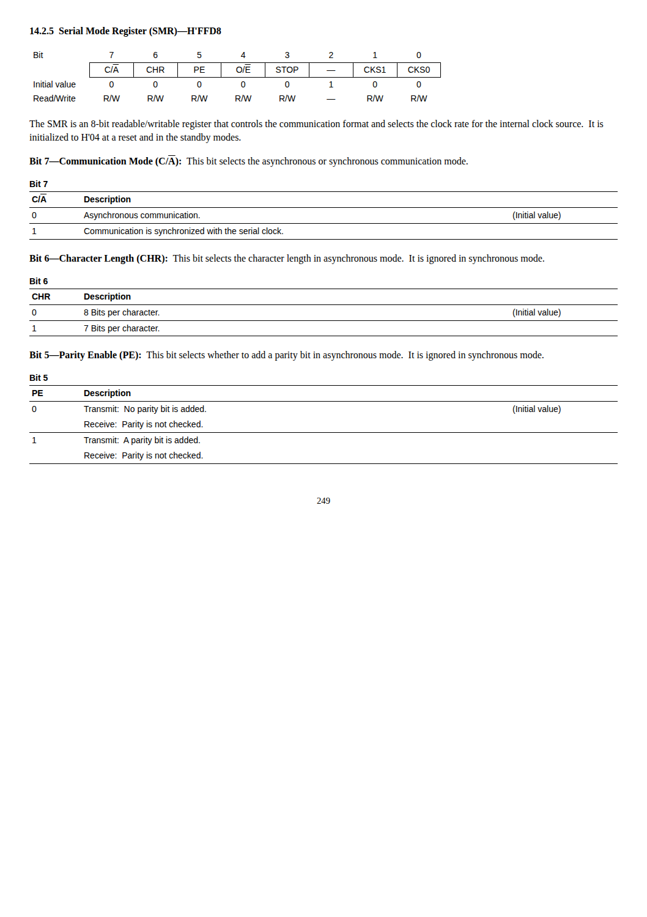14.2.5 Serial Mode Register (SMR)—H'FFD8
| Bit | 7 | 6 | 5 | 4 | 3 | 2 | 1 | 0 |
| | C/ A | CHR | PE | O/ E | STOP | — | CKS1 | CKS0 |
| Initial value | 0 | 0 | 0 | 0 | 0 | 1 | 0 | 0 |
| Read/Write | R/W | R/W | R/W | R/W | R/W | — | R/W | R/W |
The SMR is an 8-bit readable/writable register that controls the communication format and selects the clock rate for the internal clock source. It is initialized to H'04 at a reset and in the standby modes.
Bit 7—Communication Mode (C/A): This bit selects the asynchronous or synchronous communication mode.
Bit 7
| C/ A | Description |
| --- | --- |
| 0 | Asynchronous communication. | (Initial value) |
| 1 | Communication is synchronized with the serial clock. |
Bit 6—Character Length (CHR): This bit selects the character length in asynchronous mode. It is ignored in synchronous mode.
Bit 6
| CHR | Description |
| --- | --- |
| 0 | 8 Bits per character. | (Initial value) |
| 1 | 7 Bits per character. |
Bit 5—Parity Enable (PE): This bit selects whether to add a parity bit in asynchronous mode. It is ignored in synchronous mode.
Bit 5
| PE | Description |
| --- | --- |
| 0 | Transmit: No parity bit is added. | (Initial value) |
| | Receive: Parity is not checked. |
| 1 | Transmit: A parity bit is added. |
| | Receive: Parity is not checked. |
249